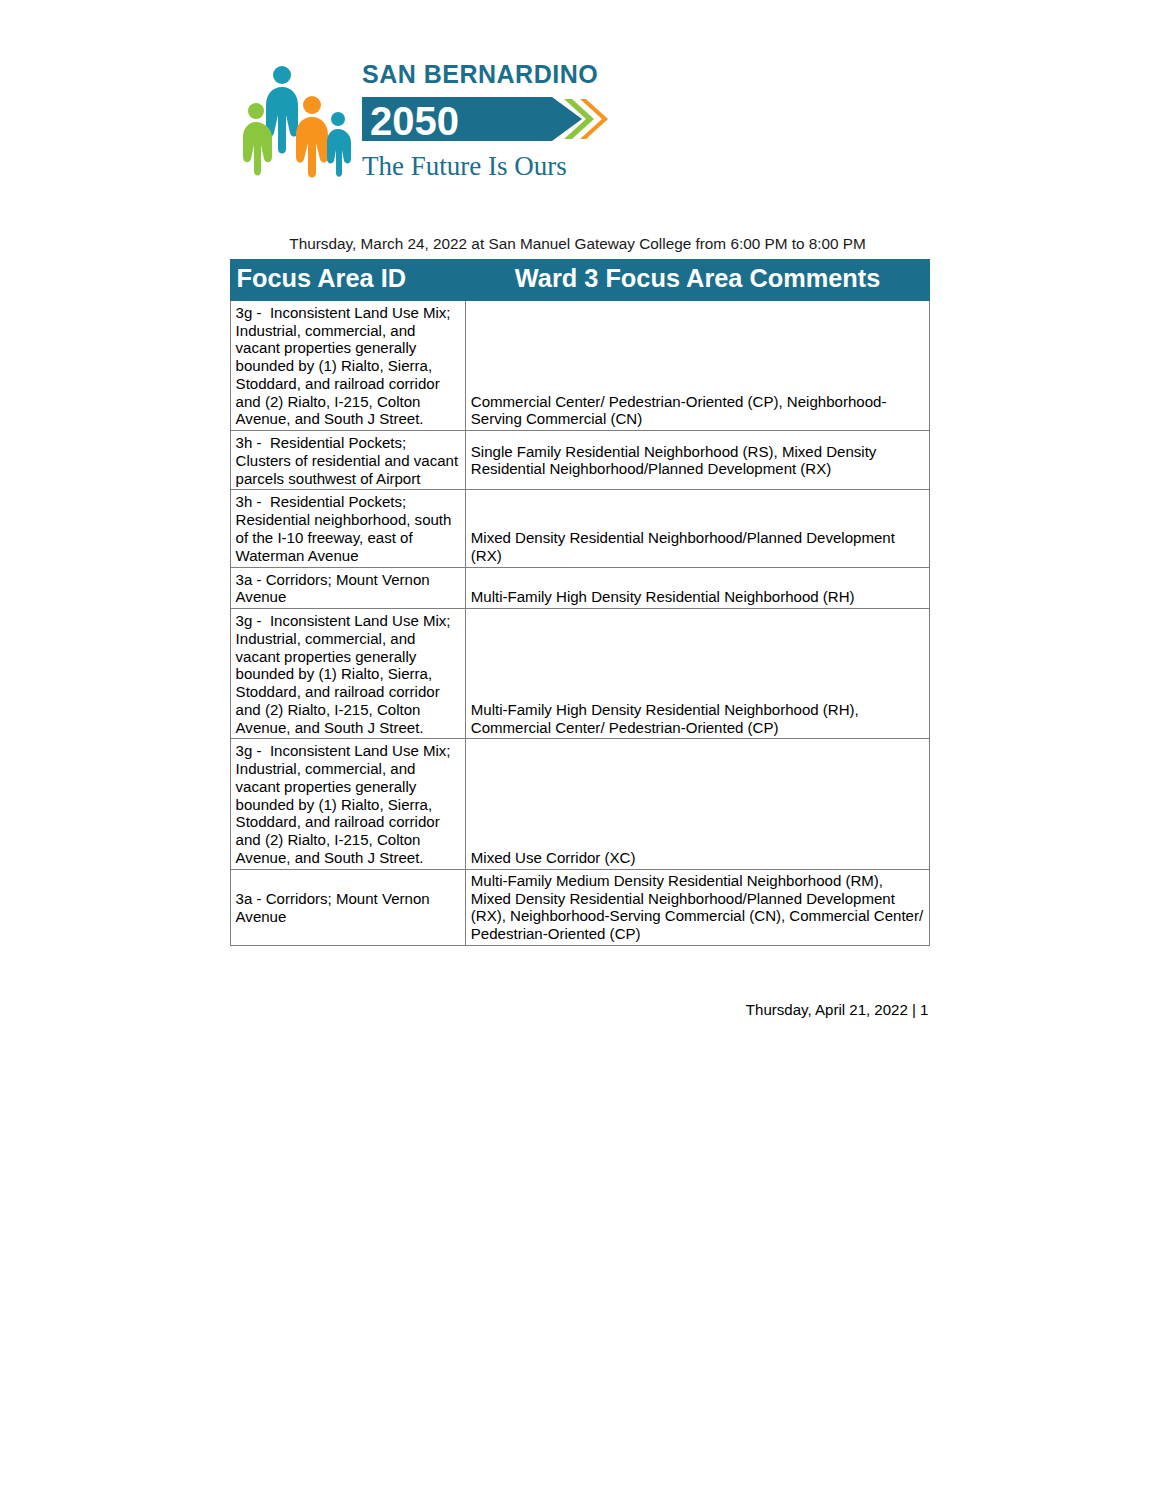SAN BERNARDINO 2050 The Future Is Ours
Thursday, March 24, 2022 at San Manuel Gateway College from 6:00 PM to 8:00 PM
| Focus Area ID | Ward 3 Focus Area Comments |
| --- | --- |
| 3g - Inconsistent Land Use Mix; Industrial, commercial, and vacant properties generally bounded by (1) Rialto, Sierra, Stoddard, and railroad corridor and (2) Rialto, I-215, Colton Avenue, and South J Street. | Commercial Center/ Pedestrian-Oriented (CP), Neighborhood-Serving Commercial (CN) |
| 3h - Residential Pockets; Clusters of residential and vacant parcels southwest of Airport | Single Family Residential Neighborhood (RS), Mixed Density Residential Neighborhood/Planned Development (RX) |
| 3h - Residential Pockets; Residential neighborhood, south of the I-10 freeway, east of Waterman Avenue | Mixed Density Residential Neighborhood/Planned Development (RX) |
| 3a - Corridors; Mount Vernon Avenue | Multi-Family High Density Residential Neighborhood (RH) |
| 3g - Inconsistent Land Use Mix; Industrial, commercial, and vacant properties generally bounded by (1) Rialto, Sierra, Stoddard, and railroad corridor and (2) Rialto, I-215, Colton Avenue, and South J Street. | Multi-Family High Density Residential Neighborhood (RH), Commercial Center/ Pedestrian-Oriented (CP) |
| 3g - Inconsistent Land Use Mix; Industrial, commercial, and vacant properties generally bounded by (1) Rialto, Sierra, Stoddard, and railroad corridor and (2) Rialto, I-215, Colton Avenue, and South J Street. | Mixed Use Corridor (XC) |
| 3a - Corridors; Mount Vernon Avenue | Multi-Family Medium Density Residential Neighborhood (RM), Mixed Density Residential Neighborhood/Planned Development (RX), Neighborhood-Serving Commercial (CN), Commercial Center/ Pedestrian-Oriented (CP) |
Thursday, April 21, 2022 | 1